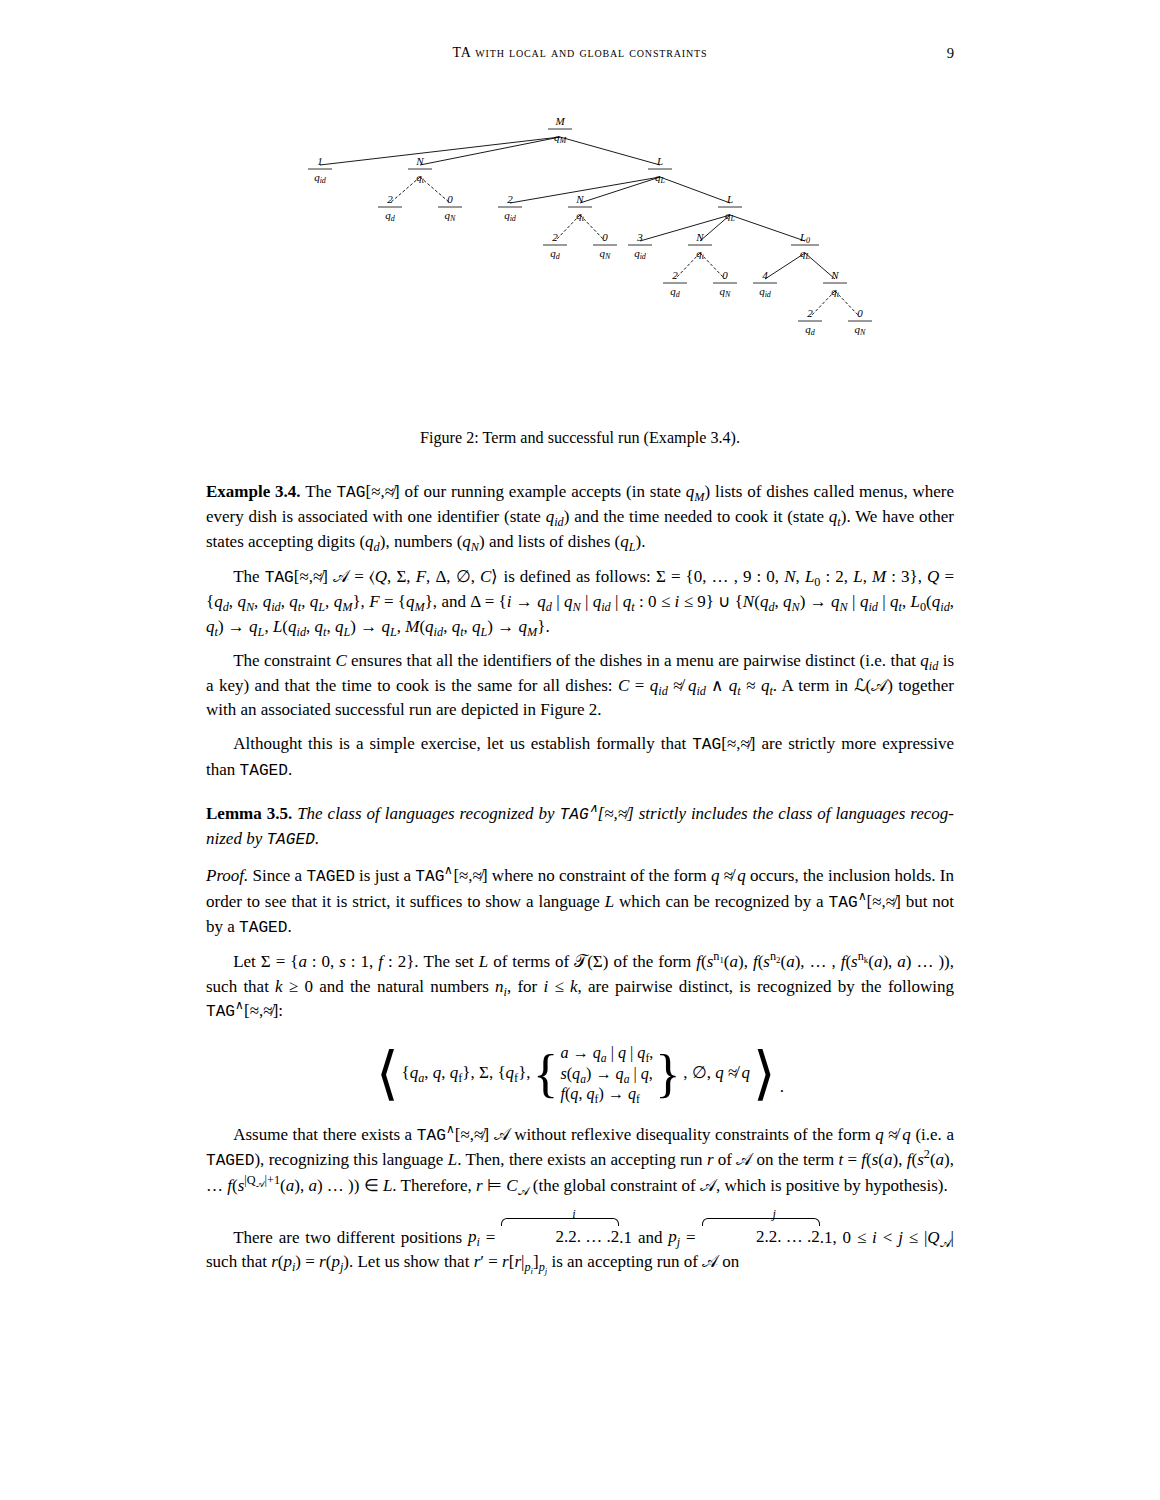TA with local and global constraints 9
M qM 1 qid N qt L qL 2 qd 0 qN 2 qid N qt L qL 2 qd 0 qN 3 qid N qt L0 qL 2 qd 0 qN 4 qid N qt 2 qd 0 qN
Figure 2: Term and successful run (Example 3.4).
Example 3.4. The TAG[≈,≉] of our running example accepts (in state qM) lists of dishes called menus, where every dish is associated with one identifier (state qid) and the time needed to cook it (state qt). We have other states accepting digits (qd), numbers (qN) and lists of dishes (qL).
The TAG[≈,≉] 𝒜 = ⟨Q, Σ, F, Δ, ∅, C⟩ is defined as follows: Σ = {0, … , 9 : 0, N, L0 : 2, L, M : 3}, Q = {qd, qN, qid, qt, qL, qM}, F = {qM}, and Δ = {i → qd | qN | qid | qt : 0 ≤ i ≤ 9} ∪ {N(qd, qN) → qN | qid | qt, L0(qid, qt) → qL, L(qid, qt, qL) → qL, M(qid, qt, qL) → qM}.
The constraint C ensures that all the identifiers of the dishes in a menu are pairwise distinct (i.e. that qid is a key) and that the time to cook is the same for all dishes: C = qid ≉ qid ∧ qt ≈ qt. A term in ℒ(𝒜) together with an associated successful run are depicted in Figure 2.
Althought this is a simple exercise, let us establish formally that TAG[≈,≉] are strictly more expressive than TAGED.
Lemma 3.5. The class of languages recognized by TAG∧[≈,≉] strictly includes the class of languages recognized by TAGED.
Proof. Since a TAGED is just a TAG∧[≈,≉] where no constraint of the form q ≉ q occurs, the inclusion holds. In order to see that it is strict, it suffices to show a language L which can be recognized by a TAG∧[≈,≉] but not by a TAGED.
Let Σ = {a : 0, s : 1, f : 2}. The set L of terms of 𝒯(Σ) of the form f(sn1(a), f(sn2(a), … , f(snk(a), a) … )), such that k ≥ 0 and the natural numbers ni, for i ≤ k, are pairwise distinct, is recognized by the following TAG∧[≈,≉]:
⟨ {qa, q, qf}, Σ, {qf}, { a → qa | q | qf,
s(qa) → qa | q,
f(q, qf) → qf } , ∅, q ≉ q ⟩ .
Assume that there exists a TAG∧[≈,≉] 𝒜 without reflexive disequality constraints of the form q ≉ q (i.e. a TAGED), recognizing this language L. Then, there exists an accepting run r of 𝒜 on the term t = f(s(a), f(s2(a), … f(s|Q𝒜|+1(a), a) … )) ∈ L. Therefore, r ⊨ C𝒜 (the global constraint of 𝒜, which is positive by hypothesis).
There are two different positions pi = i 2.2. … .2.1 and pj = j 2.2. … .2.1, 0 ≤ i < j ≤ |Q𝒜| such that r(pi) = r(pj). Let us show that r′ = r[r|pi]pj is an accepting run of 𝒜 on